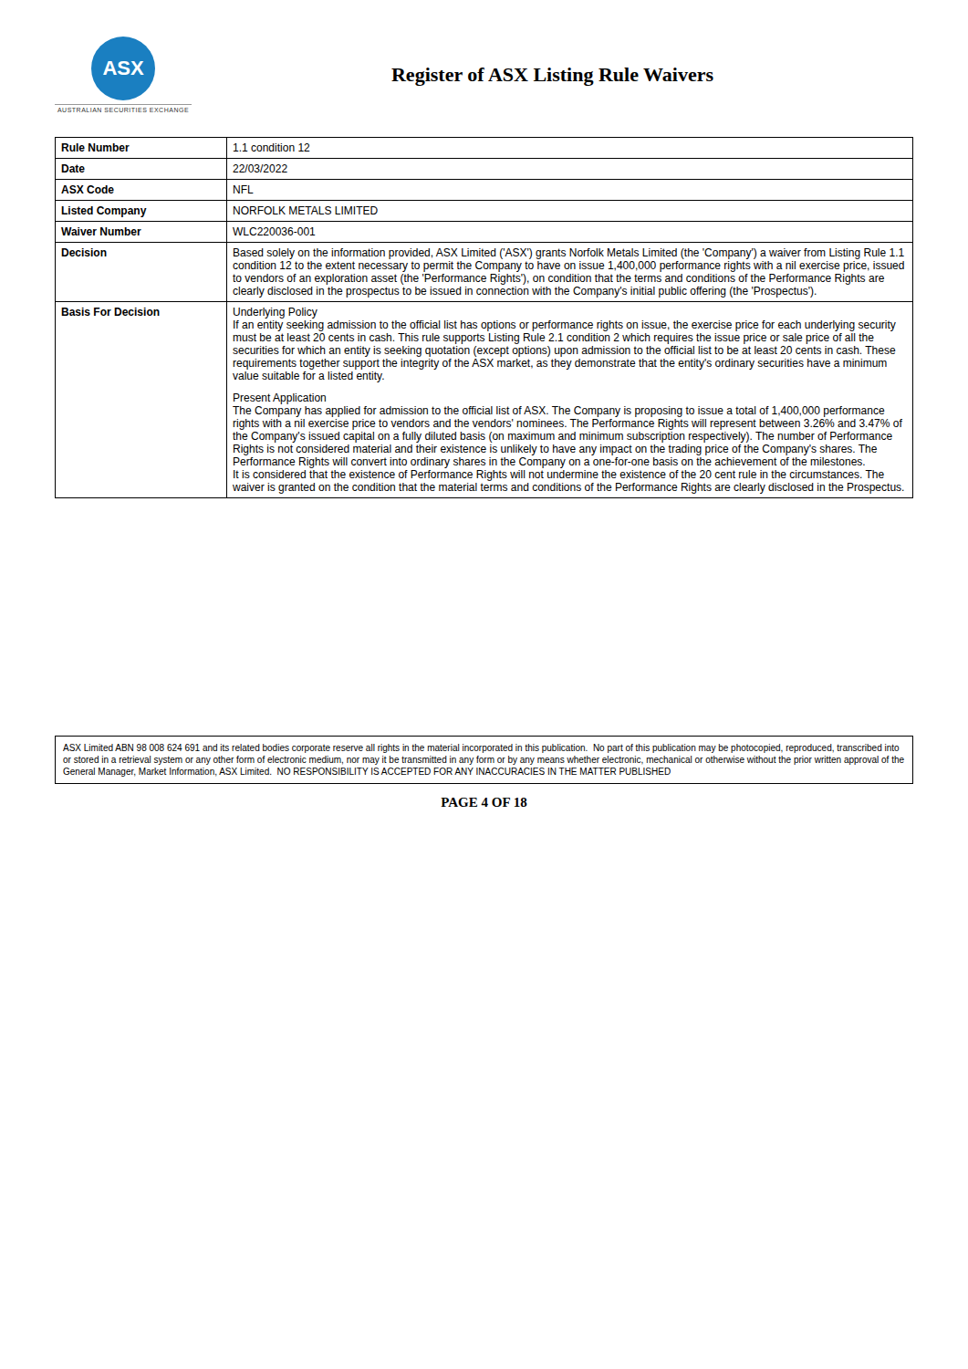ASX
AUSTRALIAN SECURITIES EXCHANGE
Register of ASX Listing Rule Waivers
| Rule Number | 1.1 condition 12 |
| Date | 22/03/2022 |
| ASX Code | NFL |
| Listed Company | NORFOLK METALS LIMITED |
| Waiver Number | WLC220036-001 |
| Decision | Based solely on the information provided, ASX Limited ('ASX') grants Norfolk Metals Limited (the 'Company') a waiver from Listing Rule 1.1 condition 12 to the extent necessary to permit the Company to have on issue 1,400,000 performance rights with a nil exercise price, issued to vendors of an exploration asset (the 'Performance Rights'), on condition that the terms and conditions of the Performance Rights are clearly disclosed in the prospectus to be issued in connection with the Company's initial public offering (the 'Prospectus'). |
| Basis For Decision | Underlying Policy If an entity seeking admission to the official list has options or performance rights on issue, the exercise price for each underlying security must be at least 20 cents in cash. This rule supports Listing Rule 2.1 condition 2 which requires the issue price or sale price of all the securities for which an entity is seeking quotation (except options) upon admission to the official list to be at least 20 cents in cash. These requirements together support the integrity of the ASX market, as they demonstrate that the entity's ordinary securities have a minimum value suitable for a listed entity. Present Application The Company has applied for admission to the official list of ASX. The Company is proposing to issue a total of 1,400,000 performance rights with a nil exercise price to vendors and the vendors' nominees. The Performance Rights will represent between 3.26% and 3.47% of the Company's issued capital on a fully diluted basis (on maximum and minimum subscription respectively). The number of Performance Rights is not considered material and their existence is unlikely to have any impact on the trading price of the Company's shares. The Performance Rights will convert into ordinary shares in the Company on a one-for-one basis on the achievement of the milestones. It is considered that the existence of Performance Rights will not undermine the existence of the 20 cent rule in the circumstances. The waiver is granted on the condition that the material terms and conditions of the Performance Rights are clearly disclosed in the Prospectus. |
ASX Limited ABN 98 008 624 691 and its related bodies corporate reserve all rights in the material incorporated in this publication. No part of this publication may be photocopied, reproduced, transcribed into or stored in a retrieval system or any other form of electronic medium, nor may it be transmitted in any form or by any means whether electronic, mechanical or otherwise without the prior written approval of the General Manager, Market Information, ASX Limited. NO RESPONSIBILITY IS ACCEPTED FOR ANY INACCURACIES IN THE MATTER PUBLISHED
PAGE 4 OF 18